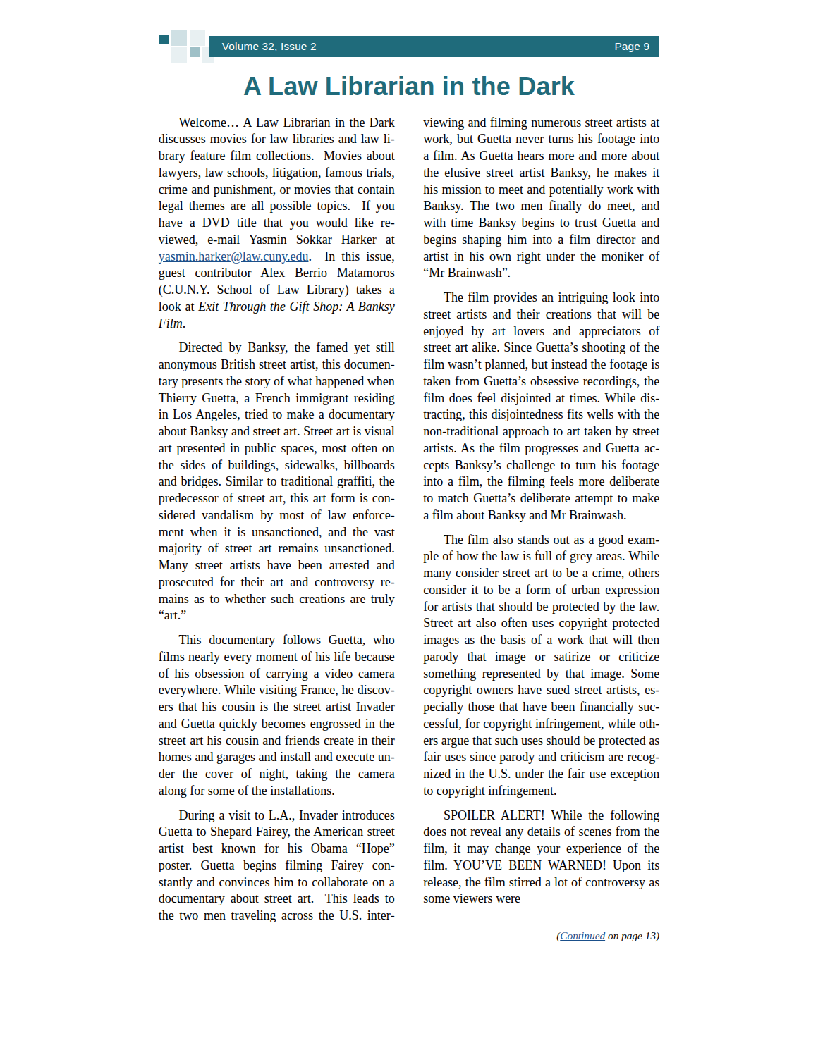Volume 32, Issue 2 Page 9
A Law Librarian in the Dark
Welcome… A Law Librarian in the Dark discusses movies for law libraries and law library feature film collections. Movies about lawyers, law schools, litigation, famous trials, crime and punishment, or movies that contain legal themes are all possible topics. If you have a DVD title that you would like reviewed, e-mail Yasmin Sokkar Harker at yasmin.harker@law.cuny.edu. In this issue, guest contributor Alex Berrio Matamoros (C.U.N.Y. School of Law Library) takes a look at Exit Through the Gift Shop: A Banksy Film.
Directed by Banksy, the famed yet still anonymous British street artist, this documentary presents the story of what happened when Thierry Guetta, a French immigrant residing in Los Angeles, tried to make a documentary about Banksy and street art. Street art is visual art presented in public spaces, most often on the sides of buildings, sidewalks, billboards and bridges. Similar to traditional graffiti, the predecessor of street art, this art form is considered vandalism by most of law enforcement when it is unsanctioned, and the vast majority of street art remains unsanctioned. Many street artists have been arrested and prosecuted for their art and controversy remains as to whether such creations are truly “art.”
This documentary follows Guetta, who films nearly every moment of his life because of his obsession of carrying a video camera everywhere. While visiting France, he discovers that his cousin is the street artist Invader and Guetta quickly becomes engrossed in the street art his cousin and friends create in their homes and garages and install and execute under the cover of night, taking the camera along for some of the installations.
During a visit to L.A., Invader introduces Guetta to Shepard Fairey, the American street artist best known for his Obama “Hope” poster. Guetta begins filming Fairey constantly and convinces him to collaborate on a documentary about street art. This leads to the two men traveling across the U.S. interviewing and filming numerous street artists at work, but Guetta never turns his footage into a film. As Guetta hears more and more about the elusive street artist Banksy, he makes it his mission to meet and potentially work with Banksy. The two men finally do meet, and with time Banksy begins to trust Guetta and begins shaping him into a film director and artist in his own right under the moniker of “Mr Brainwash”.
The film provides an intriguing look into street artists and their creations that will be enjoyed by art lovers and appreciators of street art alike. Since Guetta’s shooting of the film wasn’t planned, but instead the footage is taken from Guetta’s obsessive recordings, the film does feel disjointed at times. While distracting, this disjointedness fits wells with the non-traditional approach to art taken by street artists. As the film progresses and Guetta accepts Banksy’s challenge to turn his footage into a film, the filming feels more deliberate to match Guetta’s deliberate attempt to make a film about Banksy and Mr Brainwash.
The film also stands out as a good example of how the law is full of grey areas. While many consider street art to be a crime, others consider it to be a form of urban expression for artists that should be protected by the law. Street art also often uses copyright protected images as the basis of a work that will then parody that image or satirize or criticize something represented by that image. Some copyright owners have sued street artists, especially those that have been financially successful, for copyright infringement, while others argue that such uses should be protected as fair uses since parody and criticism are recognized in the U.S. under the fair use exception to copyright infringement.
SPOILER ALERT! While the following does not reveal any details of scenes from the film, it may change your experience of the film. YOU’VE BEEN WARNED! Upon its release, the film stirred a lot of controversy as some viewers were
(Continued on page 13)